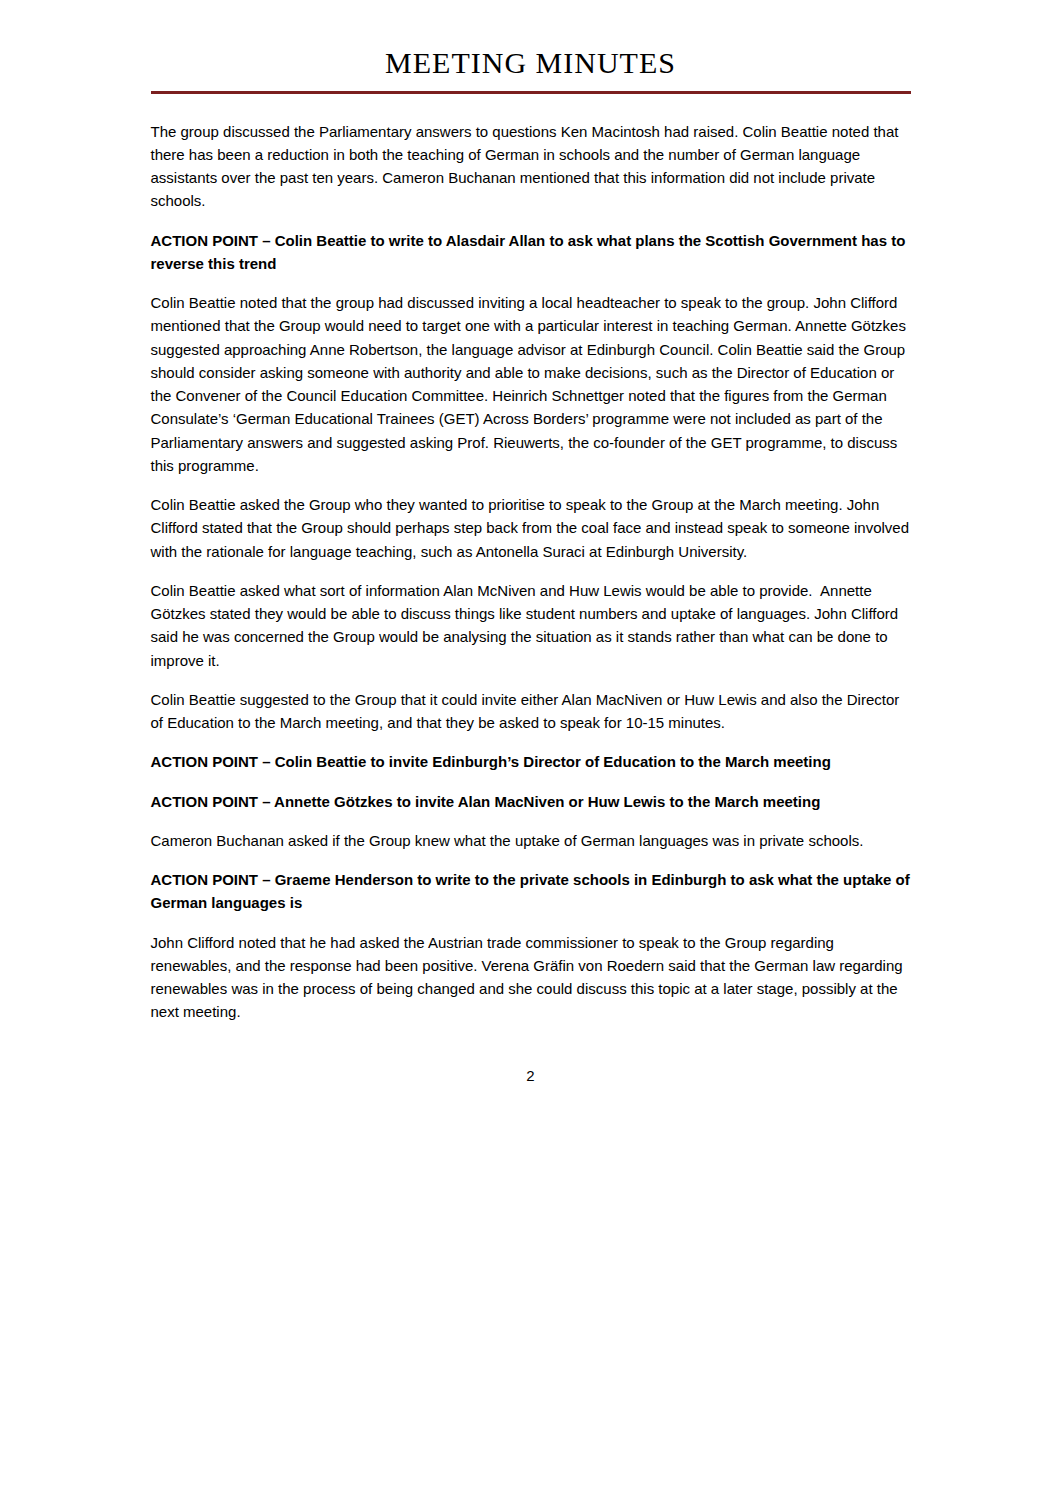MEETING MINUTES
The group discussed the Parliamentary answers to questions Ken Macintosh had raised. Colin Beattie noted that there has been a reduction in both the teaching of German in schools and the number of German language assistants over the past ten years. Cameron Buchanan mentioned that this information did not include private schools.
ACTION POINT – Colin Beattie to write to Alasdair Allan to ask what plans the Scottish Government has to reverse this trend
Colin Beattie noted that the group had discussed inviting a local headteacher to speak to the group. John Clifford mentioned that the Group would need to target one with a particular interest in teaching German. Annette Götzkes suggested approaching Anne Robertson, the language advisor at Edinburgh Council. Colin Beattie said the Group should consider asking someone with authority and able to make decisions, such as the Director of Education or the Convener of the Council Education Committee. Heinrich Schnettger noted that the figures from the German Consulate’s ‘German Educational Trainees (GET) Across Borders’ programme were not included as part of the Parliamentary answers and suggested asking Prof. Rieuwerts, the co-founder of the GET programme, to discuss this programme.
Colin Beattie asked the Group who they wanted to prioritise to speak to the Group at the March meeting. John Clifford stated that the Group should perhaps step back from the coal face and instead speak to someone involved with the rationale for language teaching, such as Antonella Suraci at Edinburgh University.
Colin Beattie asked what sort of information Alan McNiven and Huw Lewis would be able to provide. Annette Götzkes stated they would be able to discuss things like student numbers and uptake of languages. John Clifford said he was concerned the Group would be analysing the situation as it stands rather than what can be done to improve it.
Colin Beattie suggested to the Group that it could invite either Alan MacNiven or Huw Lewis and also the Director of Education to the March meeting, and that they be asked to speak for 10-15 minutes.
ACTION POINT – Colin Beattie to invite Edinburgh’s Director of Education to the March meeting
ACTION POINT – Annette Götzkes to invite Alan MacNiven or Huw Lewis to the March meeting
Cameron Buchanan asked if the Group knew what the uptake of German languages was in private schools.
ACTION POINT – Graeme Henderson to write to the private schools in Edinburgh to ask what the uptake of German languages is
John Clifford noted that he had asked the Austrian trade commissioner to speak to the Group regarding renewables, and the response had been positive. Verena Gräfin von Roedern said that the German law regarding renewables was in the process of being changed and she could discuss this topic at a later stage, possibly at the next meeting.
2